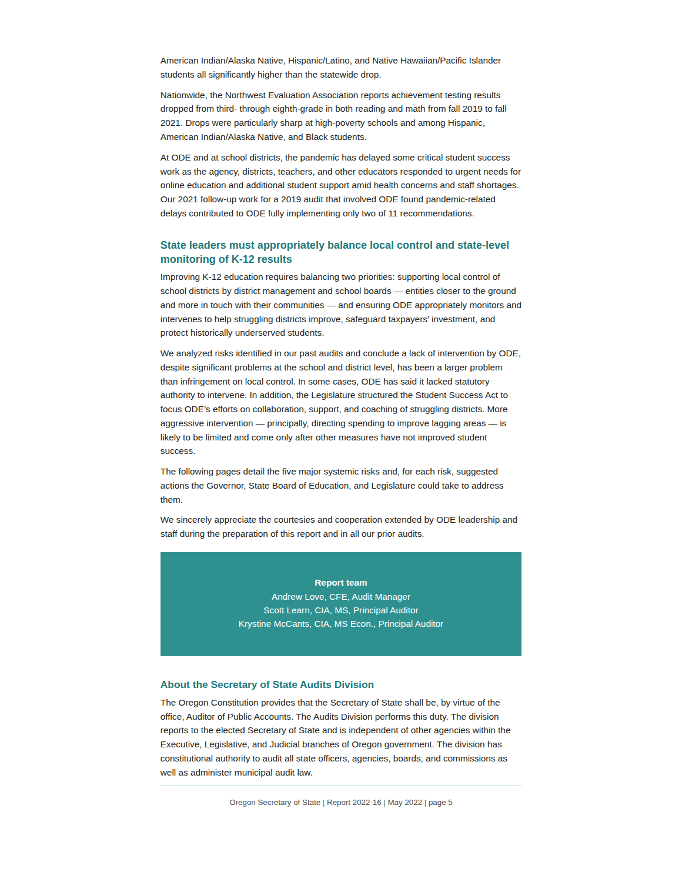American Indian/Alaska Native, Hispanic/Latino, and Native Hawaiian/Pacific Islander students all significantly higher than the statewide drop.
Nationwide, the Northwest Evaluation Association reports achievement testing results dropped from third- through eighth-grade in both reading and math from fall 2019 to fall 2021. Drops were particularly sharp at high-poverty schools and among Hispanic, American Indian/Alaska Native, and Black students.
At ODE and at school districts, the pandemic has delayed some critical student success work as the agency, districts, teachers, and other educators responded to urgent needs for online education and additional student support amid health concerns and staff shortages. Our 2021 follow-up work for a 2019 audit that involved ODE found pandemic-related delays contributed to ODE fully implementing only two of 11 recommendations.
State leaders must appropriately balance local control and state-level monitoring of K-12 results
Improving K-12 education requires balancing two priorities: supporting local control of school districts by district management and school boards — entities closer to the ground and more in touch with their communities — and ensuring ODE appropriately monitors and intervenes to help struggling districts improve, safeguard taxpayers’ investment, and protect historically underserved students.
We analyzed risks identified in our past audits and conclude a lack of intervention by ODE, despite significant problems at the school and district level, has been a larger problem than infringement on local control. In some cases, ODE has said it lacked statutory authority to intervene. In addition, the Legislature structured the Student Success Act to focus ODE’s efforts on collaboration, support, and coaching of struggling districts. More aggressive intervention — principally, directing spending to improve lagging areas — is likely to be limited and come only after other measures have not improved student success.
The following pages detail the five major systemic risks and, for each risk, suggested actions the Governor, State Board of Education, and Legislature could take to address them.
We sincerely appreciate the courtesies and cooperation extended by ODE leadership and staff during the preparation of this report and in all our prior audits.
Report team
Andrew Love, CFE, Audit Manager
Scott Learn, CIA, MS, Principal Auditor
Krystine McCants, CIA, MS Econ., Principal Auditor
About the Secretary of State Audits Division
The Oregon Constitution provides that the Secretary of State shall be, by virtue of the office, Auditor of Public Accounts. The Audits Division performs this duty. The division reports to the elected Secretary of State and is independent of other agencies within the Executive, Legislative, and Judicial branches of Oregon government. The division has constitutional authority to audit all state officers, agencies, boards, and commissions as well as administer municipal audit law.
Oregon Secretary of State | Report 2022-16 | May 2022 | page 5